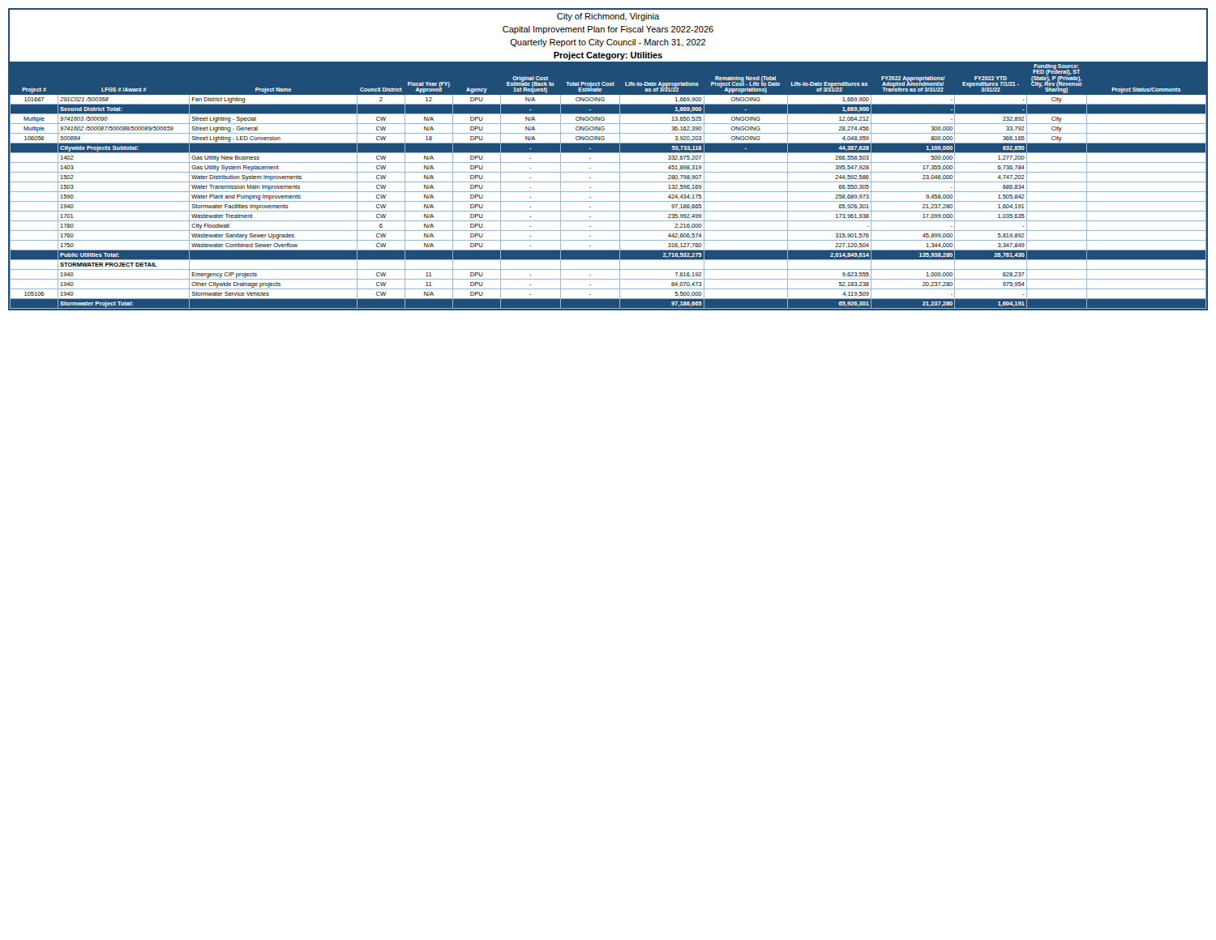| City of Richmond, Virginia |
| Capital Improvement Plan for Fiscal Years 2022-2026 |
| Quarterly Report to City Council - March 31, 2022 |
| Project Category: Utilities |
| Project # | LFGS # /Award # | Project Name | Council District | Fiscal Year (FY) Approved | Agency | Original Cost Estimate (Back to 1st Request) | Total Project Cost Estimate | Life-to-Date Appropriations as of 3/31/22 | Remaining Need (Total Project Cost - Life to Date Appropriations) | Life-to-Date Expenditures as of 3/31/22 | FY2022 Appropriations/ Adopted Amendments/ Transfers as of 3/31/22 | FY2022 YTD Expenditures 7/1/21 - 3/31/22 | Funding Source: FED (Federal), ST (State), P (Private), City, Rev (Revenue Sharing) | Project Status/Comments |
| --- | --- | --- | --- | --- | --- | --- | --- | --- | --- | --- | --- | --- | --- | --- |
| 101687 | 291C021 /500368 | Fan District Lighting | 2 | 12 | DPU | N/A | ONGOING | 1,669,900 | ONGOING | 1,669,900 | - | - | City | |
| | Second District Total: | | | | | - | - | 1,669,900 | - | 1,669,900 | - | - | | |
| Multiple | 9741603 /500090 | Street Lighting - Special | CW | N/A | DPU | N/A | ONGOING | 13,650,525 | ONGOING | 12,064,212 | - | 232,892 | City | |
| Multiple | 9741602 /500087/500088/500089/500659 | Street Lighting - General | CW | N/A | DPU | N/A | ONGOING | 36,162,390 | ONGOING | 28,274,456 | 300,000 | 33,792 | City | |
| 106056 | 500884 | Street Lighting - LED Conversion | CW | 18 | DPU | N/A | ONGOING | 3,920,203 | ONGOING | 4,048,959 | 800,000 | 366,165 | City | |
| | Citywide Projects Subtotal: | | | | | - | - | 53,733,118 | - | 44,387,628 | 1,100,000 | 632,850 | | |
| | 1402 | Gas Utility New Business | CW | N/A | DPU | - | - | 332,675,207 | | 266,558,503 | 500,000 | 1,277,200 | | |
| | 1403 | Gas Utility System Replacement | CW | N/A | DPU | - | - | 451,898,319 | | 395,547,928 | 17,355,000 | 6,736,784 | | |
| | 1502 | Water Distribution System Improvements | CW | N/A | DPU | - | - | 280,798,907 | | 244,592,586 | 23,046,000 | 4,747,202 | | |
| | 1503 | Water Transmission Main Improvements | CW | N/A | DPU | - | - | 132,596,169 | | 66,550,305 | - | 686,834 | | |
| | 1590 | Water Plant and Pumping Improvements | CW | N/A | DPU | - | - | 424,434,175 | | 258,689,973 | 9,458,000 | 1,505,842 | | |
| | 1940 | Stormwater Facilities Improvements | CW | N/A | DPU | - | - | 97,186,665 | | 65,926,301 | 21,237,280 | 1,604,191 | | |
| | 1701 | Wastewater Treatment | CW | N/A | DPU | - | - | 235,992,499 | | 173,961,938 | 17,099,000 | 1,035,635 | | |
| | 1780 | City Floodwall | 6 | N/A | DPU | - | - | 2,216,000 | | - | - | - | | |
| | 1760 | Wastewater Sanitary Sewer Upgrades | CW | N/A | DPU | - | - | 442,606,574 | | 315,901,576 | 45,899,000 | 5,819,892 | | |
| | 1750 | Wastewater Combined Sewer Overflow | CW | N/A | DPU | - | - | 316,127,760 | | 227,120,504 | 1,344,000 | 3,347,849 | | |
| | Public Utilities Total: | | | | | | | 2,716,532,275 | | 2,014,849,614 | 135,938,280 | 26,761,430 | | |
| | STORMWATER PROJECT DETAIL | | | | | | | | | | | | | |
| | 1940 | Emergency CIP projects | CW | 11 | DPU | - | - | 7,616,192 | | 9,623,555 | 1,000,000 | 628,237 | | |
| | 1940 | Other Citywide Drainage projects | CW | 11 | DPU | - | - | 84,070,473 | | 52,183,238 | 20,237,280 | 975,954 | | |
| 105106 | 1940 | Stormwater Service Vehicles | CW | N/A | DPU | - | - | 5,500,000 | | 4,119,509 | - | - | | |
| | Stormwater Project Total: | | | | | | | 97,186,665 | | 65,926,301 | 21,237,280 | 1,604,191 | | |